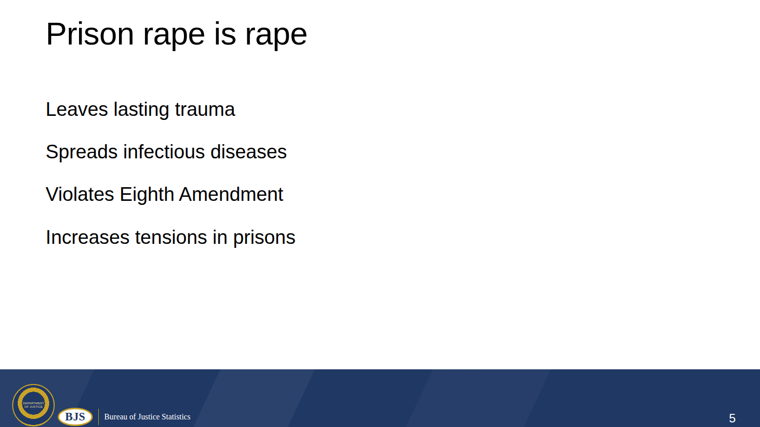Prison rape is rape
Leaves lasting trauma
Spreads infectious diseases
Violates Eighth Amendment
Increases tensions in prisons
DEPARTMENT
OF JUSTICE
BJS
Bureau of Justice Statistics
5